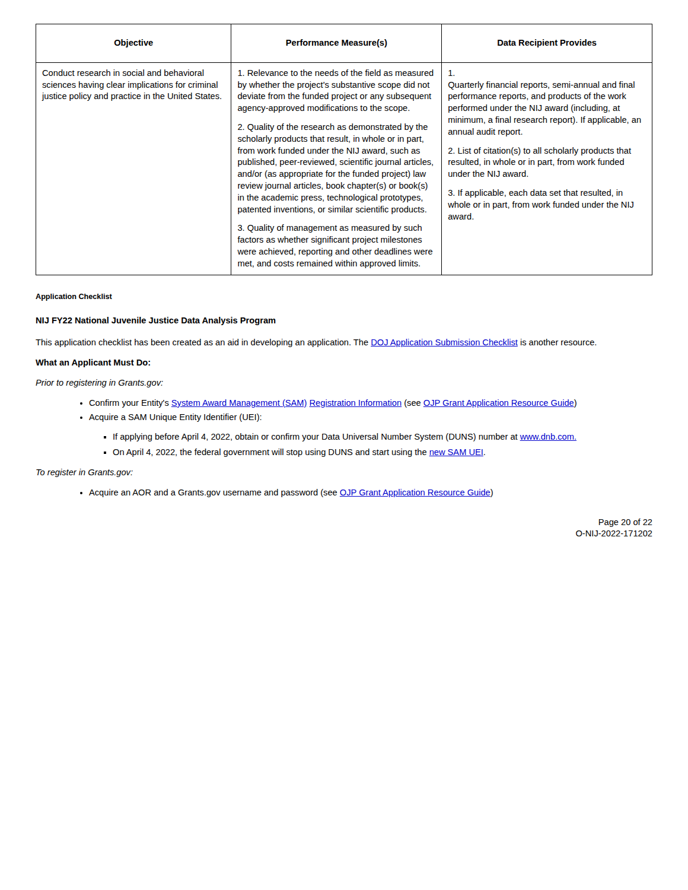| Objective | Performance Measure(s) | Data Recipient Provides |
| --- | --- | --- |
| Conduct research in social and behavioral sciences having clear implications for criminal justice policy and practice in the United States. | 1. Relevance to the needs of the field as measured by whether the project's substantive scope did not deviate from the funded project or any subsequent agency-approved modifications to the scope. 2. Quality of the research as demonstrated by the scholarly products that result, in whole or in part, from work funded under the NIJ award, such as published, peer-reviewed, scientific journal articles, and/or (as appropriate for the funded project) law review journal articles, book chapter(s) or book(s) in the academic press, technological prototypes, patented inventions, or similar scientific products. 3. Quality of management as measured by such factors as whether significant project milestones were achieved, reporting and other deadlines were met, and costs remained within approved limits. | 1. Quarterly financial reports, semi-annual and final performance reports, and products of the work performed under the NIJ award (including, at minimum, a final research report). If applicable, an annual audit report. 2. List of citation(s) to all scholarly products that resulted, in whole or in part, from work funded under the NIJ award. 3. If applicable, each data set that resulted, in whole or in part, from work funded under the NIJ award. |
Application Checklist
NIJ FY22 National Juvenile Justice Data Analysis Program
This application checklist has been created as an aid in developing an application. The DOJ Application Submission Checklist is another resource.
What an Applicant Must Do:
Prior to registering in Grants.gov:
Confirm your Entity's System Award Management (SAM) Registration Information (see OJP Grant Application Resource Guide)
Acquire a SAM Unique Entity Identifier (UEI):
If applying before April 4, 2022, obtain or confirm your Data Universal Number System (DUNS) number at www.dnb.com.
On April 4, 2022, the federal government will stop using DUNS and start using the new SAM UEI.
To register in Grants.gov:
Acquire an AOR and a Grants.gov username and password (see OJP Grant Application Resource Guide)
Page 20 of 22
O-NIJ-2022-171202